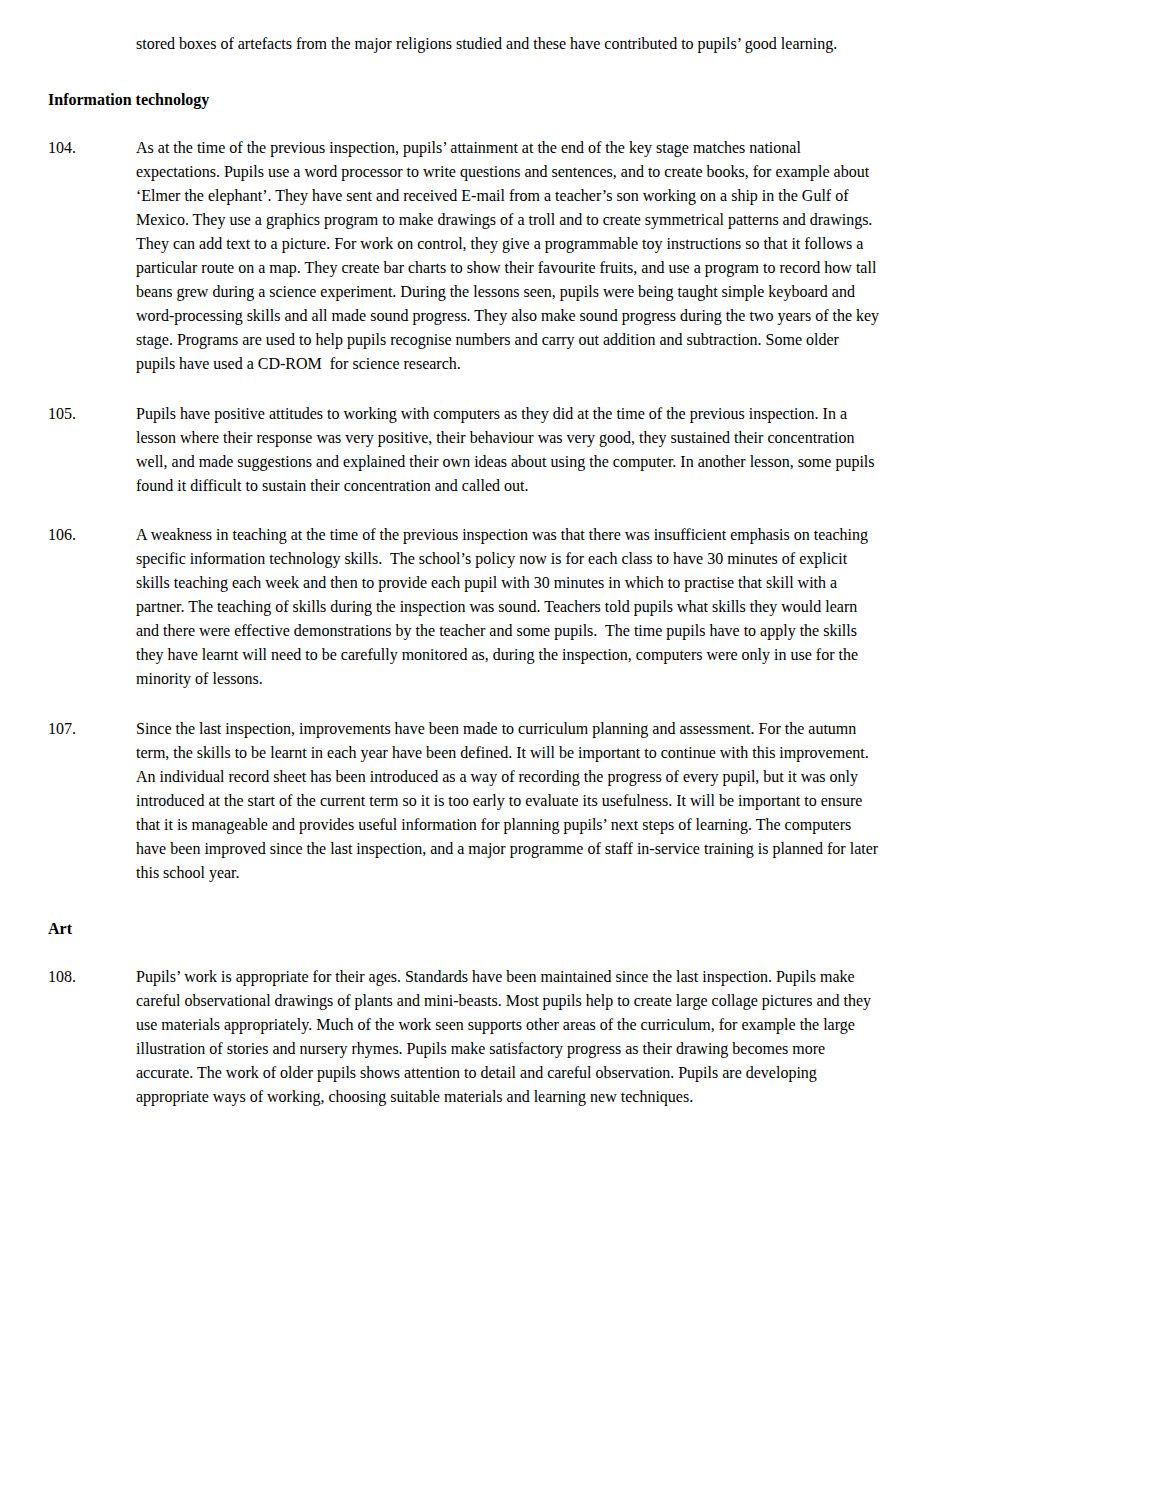stored boxes of artefacts from the major religions studied and these have contributed to pupils’ good learning.
Information technology
104.
As at the time of the previous inspection, pupils’ attainment at the end of the key stage matches national expectations. Pupils use a word processor to write questions and sentences, and to create books, for example about ‘Elmer the elephant’. They have sent and received E-mail from a teacher’s son working on a ship in the Gulf of Mexico. They use a graphics program to make drawings of a troll and to create symmetrical patterns and drawings. They can add text to a picture. For work on control, they give a programmable toy instructions so that it follows a particular route on a map. They create bar charts to show their favourite fruits, and use a program to record how tall beans grew during a science experiment. During the lessons seen, pupils were being taught simple keyboard and word-processing skills and all made sound progress. They also make sound progress during the two years of the key stage. Programs are used to help pupils recognise numbers and carry out addition and subtraction. Some older pupils have used a CD-ROM for science research.
105.
Pupils have positive attitudes to working with computers as they did at the time of the previous inspection. In a lesson where their response was very positive, their behaviour was very good, they sustained their concentration well, and made suggestions and explained their own ideas about using the computer. In another lesson, some pupils found it difficult to sustain their concentration and called out.
106.
A weakness in teaching at the time of the previous inspection was that there was insufficient emphasis on teaching specific information technology skills. The school’s policy now is for each class to have 30 minutes of explicit skills teaching each week and then to provide each pupil with 30 minutes in which to practise that skill with a partner. The teaching of skills during the inspection was sound. Teachers told pupils what skills they would learn and there were effective demonstrations by the teacher and some pupils. The time pupils have to apply the skills they have learnt will need to be carefully monitored as, during the inspection, computers were only in use for the minority of lessons.
107.
Since the last inspection, improvements have been made to curriculum planning and assessment. For the autumn term, the skills to be learnt in each year have been defined. It will be important to continue with this improvement. An individual record sheet has been introduced as a way of recording the progress of every pupil, but it was only introduced at the start of the current term so it is too early to evaluate its usefulness. It will be important to ensure that it is manageable and provides useful information for planning pupils’ next steps of learning. The computers have been improved since the last inspection, and a major programme of staff in-service training is planned for later this school year.
Art
108.
Pupils’ work is appropriate for their ages. Standards have been maintained since the last inspection. Pupils make careful observational drawings of plants and mini-beasts. Most pupils help to create large collage pictures and they use materials appropriately. Much of the work seen supports other areas of the curriculum, for example the large illustration of stories and nursery rhymes. Pupils make satisfactory progress as their drawing becomes more accurate. The work of older pupils shows attention to detail and careful observation. Pupils are developing appropriate ways of working, choosing suitable materials and learning new techniques.